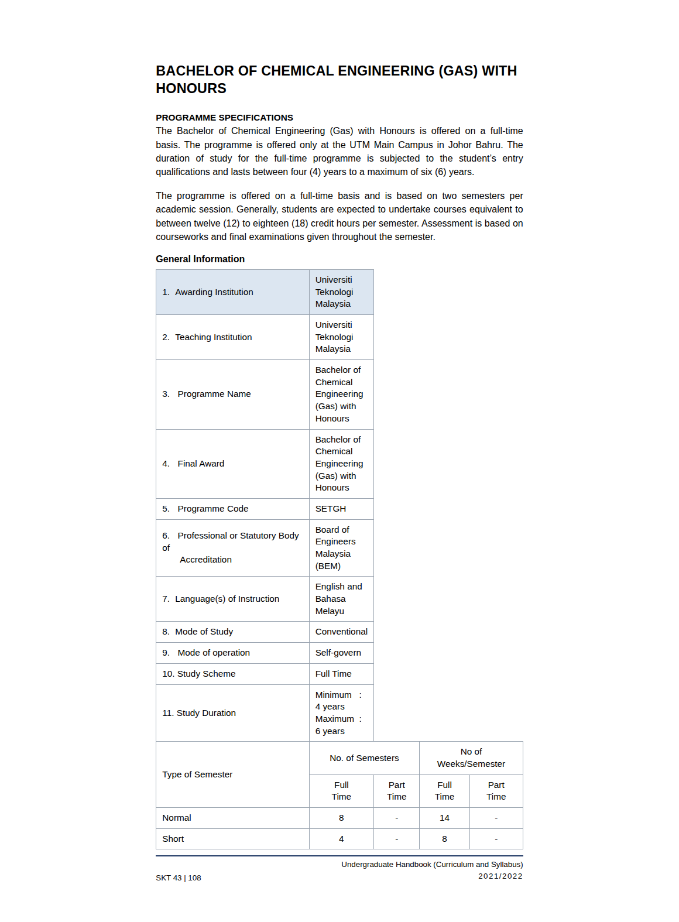BACHELOR OF CHEMICAL ENGINEERING (GAS) WITH HONOURS
PROGRAMME SPECIFICATIONS
The Bachelor of Chemical Engineering (Gas) with Honours is offered on a full-time basis. The programme is offered only at the UTM Main Campus in Johor Bahru. The duration of study for the full-time programme is subjected to the student’s entry qualifications and lasts between four (4) years to a maximum of six (6) years.
The programme is offered on a full-time basis and is based on two semesters per academic session. Generally, students are expected to undertake courses equivalent to between twelve (12) to eighteen (18) credit hours per semester. Assessment is based on courseworks and final examinations given throughout the semester.
General Information
| 1. Awarding Institution | Universiti Teknologi Malaysia |
| 2. Teaching Institution | Universiti Teknologi Malaysia |
| 3. Programme Name | Bachelor of Chemical Engineering (Gas) with Honours |
| 4. Final Award | Bachelor of Chemical Engineering (Gas) with Honours |
| 5. Programme Code | SETGH |
| 6. Professional or Statutory Body of Accreditation | Board of Engineers Malaysia (BEM) |
| 7. Language(s) of Instruction | English and Bahasa Melayu |
| 8. Mode of Study | Conventional |
| 9. Mode of operation | Self-govern |
| 10. Study Scheme | Full Time |
| 11. Study Duration | Minimum : 4 years Maximum : 6 years |
| Type of Semester | No. of Semesters | No of Weeks/Semester |
| Full Time | Part Time | Full Time | Part Time |
| Normal | 8 | - | 14 | - |
| Short | 4 | - | 8 | - |
SKT 43 | 108
Undergraduate Handbook (Curriculum and Syllabus)
2021/2022